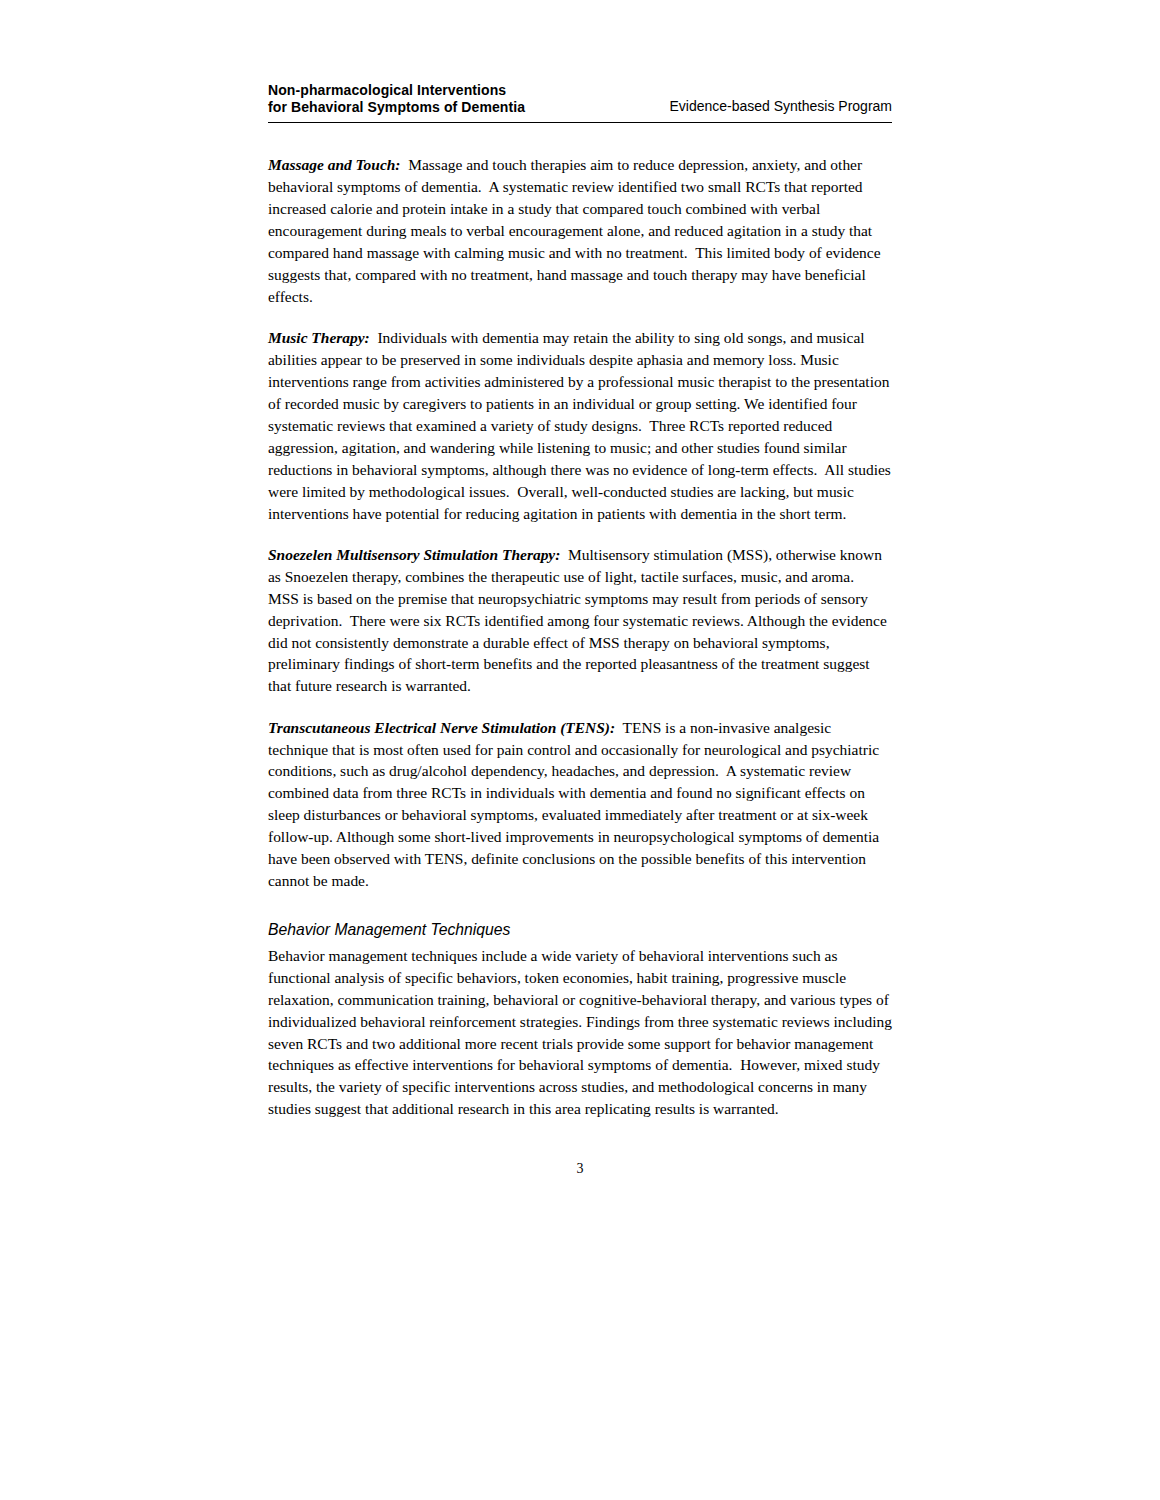Non-pharmacological Interventions for Behavioral Symptoms of Dementia
Evidence-based Synthesis Program
Massage and Touch: Massage and touch therapies aim to reduce depression, anxiety, and other behavioral symptoms of dementia. A systematic review identified two small RCTs that reported increased calorie and protein intake in a study that compared touch combined with verbal encouragement during meals to verbal encouragement alone, and reduced agitation in a study that compared hand massage with calming music and with no treatment. This limited body of evidence suggests that, compared with no treatment, hand massage and touch therapy may have beneficial effects.
Music Therapy: Individuals with dementia may retain the ability to sing old songs, and musical abilities appear to be preserved in some individuals despite aphasia and memory loss. Music interventions range from activities administered by a professional music therapist to the presentation of recorded music by caregivers to patients in an individual or group setting. We identified four systematic reviews that examined a variety of study designs. Three RCTs reported reduced aggression, agitation, and wandering while listening to music; and other studies found similar reductions in behavioral symptoms, although there was no evidence of long-term effects. All studies were limited by methodological issues. Overall, well-conducted studies are lacking, but music interventions have potential for reducing agitation in patients with dementia in the short term.
Snoezelen Multisensory Stimulation Therapy: Multisensory stimulation (MSS), otherwise known as Snoezelen therapy, combines the therapeutic use of light, tactile surfaces, music, and aroma. MSS is based on the premise that neuropsychiatric symptoms may result from periods of sensory deprivation. There were six RCTs identified among four systematic reviews. Although the evidence did not consistently demonstrate a durable effect of MSS therapy on behavioral symptoms, preliminary findings of short-term benefits and the reported pleasantness of the treatment suggest that future research is warranted.
Transcutaneous Electrical Nerve Stimulation (TENS): TENS is a non-invasive analgesic technique that is most often used for pain control and occasionally for neurological and psychiatric conditions, such as drug/alcohol dependency, headaches, and depression. A systematic review combined data from three RCTs in individuals with dementia and found no significant effects on sleep disturbances or behavioral symptoms, evaluated immediately after treatment or at six-week follow-up. Although some short-lived improvements in neuropsychological symptoms of dementia have been observed with TENS, definite conclusions on the possible benefits of this intervention cannot be made.
Behavior Management Techniques
Behavior management techniques include a wide variety of behavioral interventions such as functional analysis of specific behaviors, token economies, habit training, progressive muscle relaxation, communication training, behavioral or cognitive-behavioral therapy, and various types of individualized behavioral reinforcement strategies. Findings from three systematic reviews including seven RCTs and two additional more recent trials provide some support for behavior management techniques as effective interventions for behavioral symptoms of dementia. However, mixed study results, the variety of specific interventions across studies, and methodological concerns in many studies suggest that additional research in this area replicating results is warranted.
3